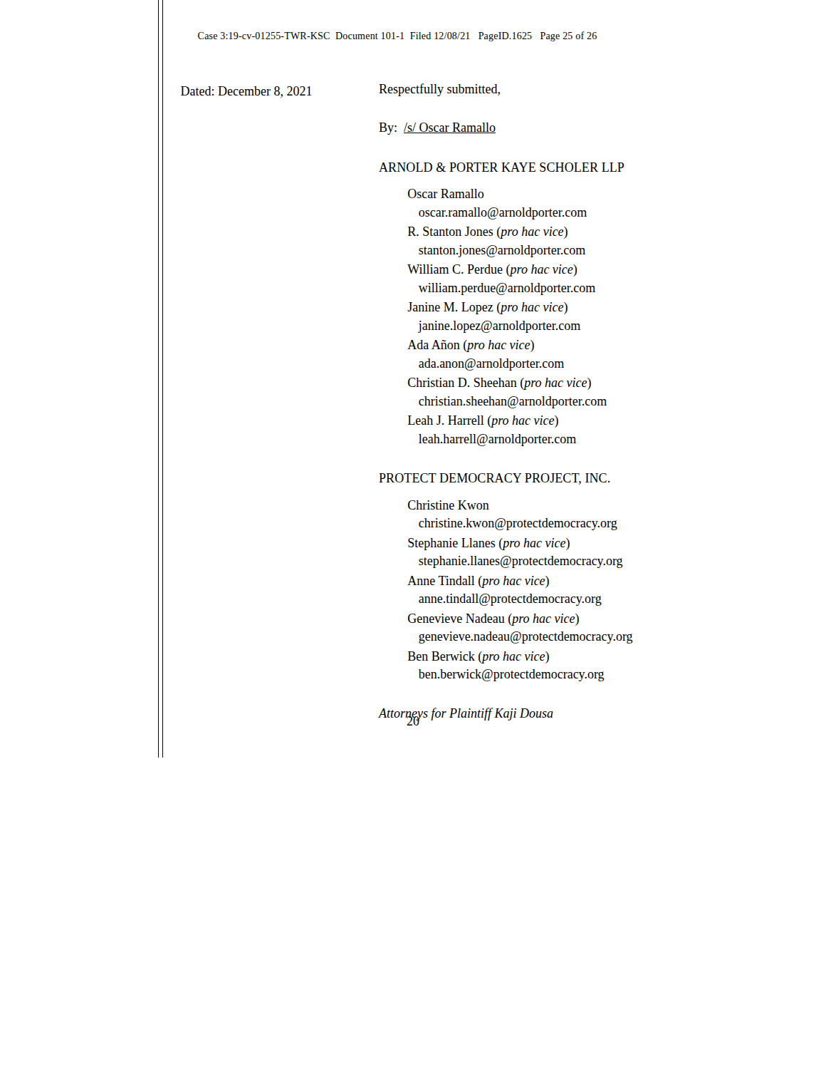Case 3:19-cv-01255-TWR-KSC Document 101-1 Filed 12/08/21 PageID.1625 Page 25 of 26
Dated: December 8, 2021
Respectfully submitted,
By: /s/ Oscar Ramallo
ARNOLD & PORTER KAYE SCHOLER LLP
Oscar Ramallo oscar.ramallo@arnoldporter.com
R. Stanton Jones (pro hac vice) stanton.jones@arnoldporter.com
William C. Perdue (pro hac vice) william.perdue@arnoldporter.com
Janine M. Lopez (pro hac vice) janine.lopez@arnoldporter.com
Ada Añon (pro hac vice) ada.anon@arnoldporter.com
Christian D. Sheehan (pro hac vice) christian.sheehan@arnoldporter.com
Leah J. Harrell (pro hac vice) leah.harrell@arnoldporter.com
PROTECT DEMOCRACY PROJECT, INC.
Christine Kwon christine.kwon@protectdemocracy.org
Stephanie Llanes (pro hac vice) stephanie.llanes@protectdemocracy.org
Anne Tindall (pro hac vice) anne.tindall@protectdemocracy.org
Genevieve Nadeau (pro hac vice) genevieve.nadeau@protectdemocracy.org
Ben Berwick (pro hac vice) ben.berwick@protectdemocracy.org
Attorneys for Plaintiff Kaji Dousa
20